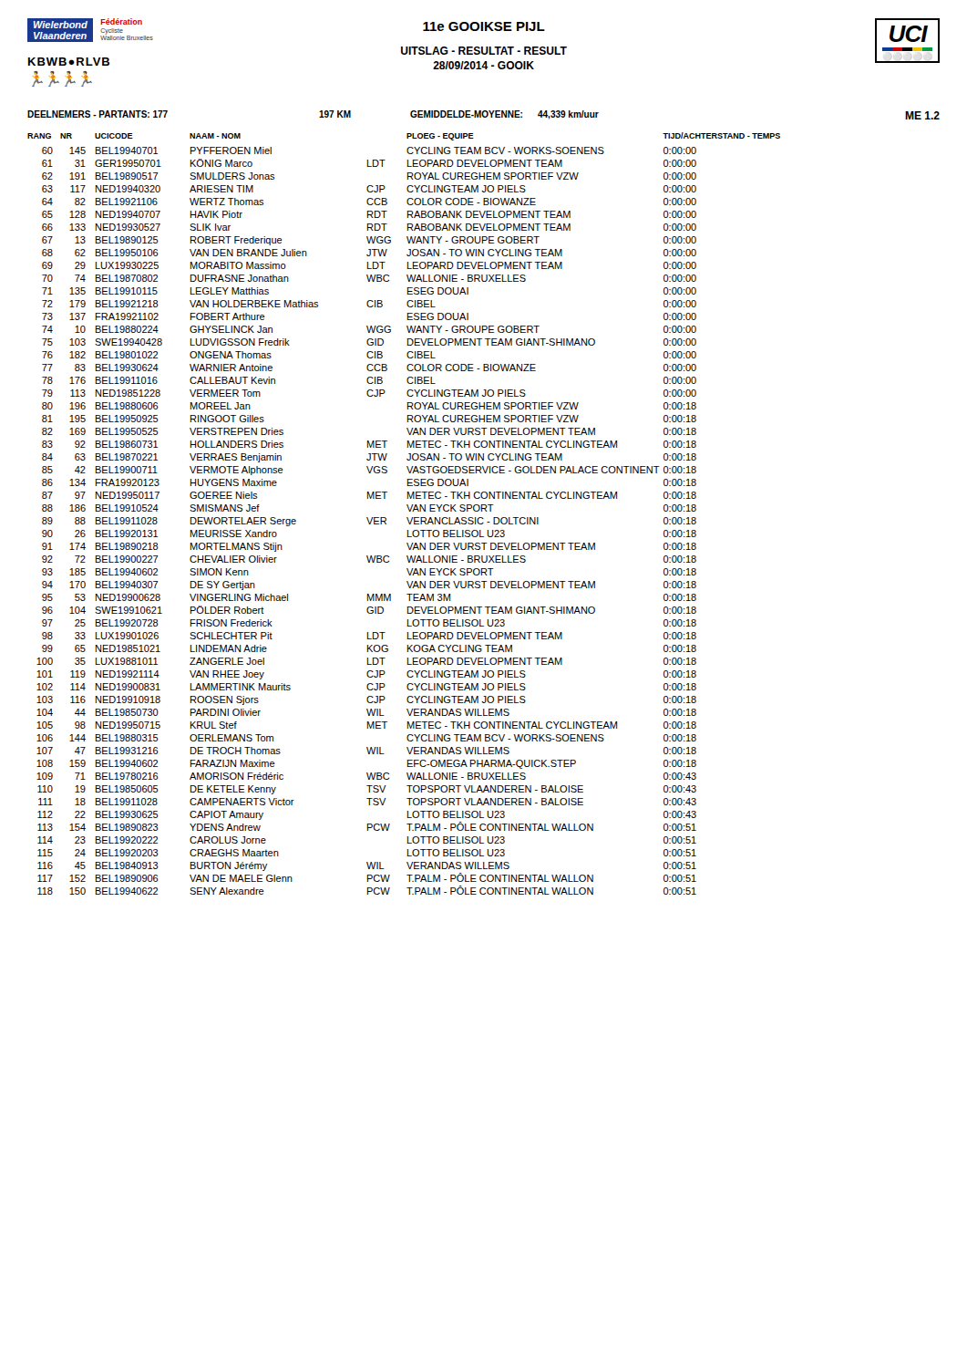Wielerbond
Vlaanderen Fédération
Cycliste
Wallonie Bruxelles
KBWB●RLVB
🏃🏃🏃🏃
11e GOOIKSE PIJL
UITSLAG - RESULTAT - RESULT
28/09/2014 - GOOIK
UCI
⚪⚪⚪⚪⚪
DEELNEMERS - PARTANTS: 177 197 KM GEMIDDELDE-MOYENNE: 44,339 km/uur ME 1.2
| RANG | NR | UCICODE | NAAM - NOM | | PLOEG - EQUIPE | TIJD/ACHTERSTAND - TEMPS |
| --- | --- | --- | --- | --- | --- | --- |
| 60 | 145 | BEL19940701 | PYFFEROEN Miel | | CYCLING TEAM BCV - WORKS-SOENENS | 0:00:00 |
| 61 | 31 | GER19950701 | KÖNIG Marco | LDT | LEOPARD DEVELOPMENT TEAM | 0:00:00 |
| 62 | 191 | BEL19890517 | SMULDERS Jonas | | ROYAL CUREGHEM SPORTIEF VZW | 0:00:00 |
| 63 | 117 | NED19940320 | ARIESEN TIM | CJP | CYCLINGTEAM JO PIELS | 0:00:00 |
| 64 | 82 | BEL19921106 | WERTZ Thomas | CCB | COLOR CODE - BIOWANZE | 0:00:00 |
| 65 | 128 | NED19940707 | HAVIK Piotr | RDT | RABOBANK DEVELOPMENT TEAM | 0:00:00 |
| 66 | 133 | NED19930527 | SLIK Ivar | RDT | RABOBANK DEVELOPMENT TEAM | 0:00:00 |
| 67 | 13 | BEL19890125 | ROBERT Frederique | WGG | WANTY - GROUPE GOBERT | 0:00:00 |
| 68 | 62 | BEL19950106 | VAN DEN BRANDE Julien | JTW | JOSAN - TO WIN CYCLING TEAM | 0:00:00 |
| 69 | 29 | LUX19930225 | MORABITO Massimo | LDT | LEOPARD DEVELOPMENT TEAM | 0:00:00 |
| 70 | 74 | BEL19870802 | DUFRASNE Jonathan | WBC | WALLONIE - BRUXELLES | 0:00:00 |
| 71 | 135 | BEL19910115 | LEGLEY Matthias | | ESEG DOUAI | 0:00:00 |
| 72 | 179 | BEL19921218 | VAN HOLDERBEKE Mathias | CIB | CIBEL | 0:00:00 |
| 73 | 137 | FRA19921102 | FOBERT Arthure | | ESEG DOUAI | 0:00:00 |
| 74 | 10 | BEL19880224 | GHYSELINCK Jan | WGG | WANTY - GROUPE GOBERT | 0:00:00 |
| 75 | 103 | SWE19940428 | LUDVIGSSON Fredrik | GID | DEVELOPMENT TEAM GIANT-SHIMANO | 0:00:00 |
| 76 | 182 | BEL19801022 | ONGENA Thomas | CIB | CIBEL | 0:00:00 |
| 77 | 83 | BEL19930624 | WARNIER Antoine | CCB | COLOR CODE - BIOWANZE | 0:00:00 |
| 78 | 176 | BEL19911016 | CALLEBAUT Kevin | CIB | CIBEL | 0:00:00 |
| 79 | 113 | NED19851228 | VERMEER Tom | CJP | CYCLINGTEAM JO PIELS | 0:00:00 |
| 80 | 196 | BEL19880606 | MOREEL Jan | | ROYAL CUREGHEM SPORTIEF VZW | 0:00:18 |
| 81 | 195 | BEL19950925 | RINGOOT Gilles | | ROYAL CUREGHEM SPORTIEF VZW | 0:00:18 |
| 82 | 169 | BEL19950525 | VERSTREPEN Dries | | VAN DER VURST DEVELOPMENT TEAM | 0:00:18 |
| 83 | 92 | BEL19860731 | HOLLANDERS Dries | MET | METEC - TKH CONTINENTAL CYCLINGTEAM | 0:00:18 |
| 84 | 63 | BEL19870221 | VERRAES Benjamin | JTW | JOSAN - TO WIN CYCLING TEAM | 0:00:18 |
| 85 | 42 | BEL19900711 | VERMOTE Alphonse | VGS | VASTGOEDSERVICE - GOLDEN PALACE CONTINENT | 0:00:18 |
| 86 | 134 | FRA19920123 | HUYGENS Maxime | | ESEG DOUAI | 0:00:18 |
| 87 | 97 | NED19950117 | GOEREE Niels | MET | METEC - TKH CONTINENTAL CYCLINGTEAM | 0:00:18 |
| 88 | 186 | BEL19910524 | SMISMANS Jef | | VAN EYCK SPORT | 0:00:18 |
| 89 | 88 | BEL19911028 | DEWORTELAER Serge | VER | VERANCLASSIC - DOLTCINI | 0:00:18 |
| 90 | 26 | BEL19920131 | MEURISSE Xandro | | LOTTO BELISOL U23 | 0:00:18 |
| 91 | 174 | BEL19890218 | MORTELMANS Stijn | | VAN DER VURST DEVELOPMENT TEAM | 0:00:18 |
| 92 | 72 | BEL19900227 | CHEVALIER Olivier | WBC | WALLONIE - BRUXELLES | 0:00:18 |
| 93 | 185 | BEL19940602 | SIMON Kenn | | VAN EYCK SPORT | 0:00:18 |
| 94 | 170 | BEL19940307 | DE SY Gertjan | | VAN DER VURST DEVELOPMENT TEAM | 0:00:18 |
| 95 | 53 | NED19900628 | VINGERLING Michael | MMM | TEAM 3M | 0:00:18 |
| 96 | 104 | SWE19910621 | PÖLDER Robert | GID | DEVELOPMENT TEAM GIANT-SHIMANO | 0:00:18 |
| 97 | 25 | BEL19920728 | FRISON Frederick | | LOTTO BELISOL U23 | 0:00:18 |
| 98 | 33 | LUX19901026 | SCHLECHTER Pit | LDT | LEOPARD DEVELOPMENT TEAM | 0:00:18 |
| 99 | 65 | NED19851021 | LINDEMAN Adrie | KOG | KOGA CYCLING TEAM | 0:00:18 |
| 100 | 35 | LUX19881011 | ZANGERLE Joel | LDT | LEOPARD DEVELOPMENT TEAM | 0:00:18 |
| 101 | 119 | NED19921114 | VAN RHEE Joey | CJP | CYCLINGTEAM JO PIELS | 0:00:18 |
| 102 | 114 | NED19900831 | LAMMERTINK Maurits | CJP | CYCLINGTEAM JO PIELS | 0:00:18 |
| 103 | 116 | NED19910918 | ROOSEN Sjors | CJP | CYCLINGTEAM JO PIELS | 0:00:18 |
| 104 | 44 | BEL19850730 | PARDINI Olivier | WIL | VERANDAS WILLEMS | 0:00:18 |
| 105 | 98 | NED19950715 | KRUL Stef | MET | METEC - TKH CONTINENTAL CYCLINGTEAM | 0:00:18 |
| 106 | 144 | BEL19880315 | OERLEMANS Tom | | CYCLING TEAM BCV - WORKS-SOENENS | 0:00:18 |
| 107 | 47 | BEL19931216 | DE TROCH Thomas | WIL | VERANDAS WILLEMS | 0:00:18 |
| 108 | 159 | BEL19940602 | FARAZIJN Maxime | | EFC-OMEGA PHARMA-QUICK.STEP | 0:00:18 |
| 109 | 71 | BEL19780216 | AMORISON Frédéric | WBC | WALLONIE - BRUXELLES | 0:00:43 |
| 110 | 19 | BEL19850605 | DE KETELE Kenny | TSV | TOPSPORT VLAANDEREN - BALOISE | 0:00:43 |
| 111 | 18 | BEL19911028 | CAMPENAERTS Victor | TSV | TOPSPORT VLAANDEREN - BALOISE | 0:00:43 |
| 112 | 22 | BEL19930625 | CAPIOT Amaury | | LOTTO BELISOL U23 | 0:00:43 |
| 113 | 154 | BEL19890823 | YDENS Andrew | PCW | T.PALM - PÔLE CONTINENTAL WALLON | 0:00:51 |
| 114 | 23 | BEL19920222 | CAROLUS Jorne | | LOTTO BELISOL U23 | 0:00:51 |
| 115 | 24 | BEL19920203 | CRAEGHS Maarten | | LOTTO BELISOL U23 | 0:00:51 |
| 116 | 45 | BEL19840913 | BURTON Jérémy | WIL | VERANDAS WILLEMS | 0:00:51 |
| 117 | 152 | BEL19890906 | VAN DE MAELE Glenn | PCW | T.PALM - PÔLE CONTINENTAL WALLON | 0:00:51 |
| 118 | 150 | BEL19940622 | SENY Alexandre | PCW | T.PALM - PÔLE CONTINENTAL WALLON | 0:00:51 |